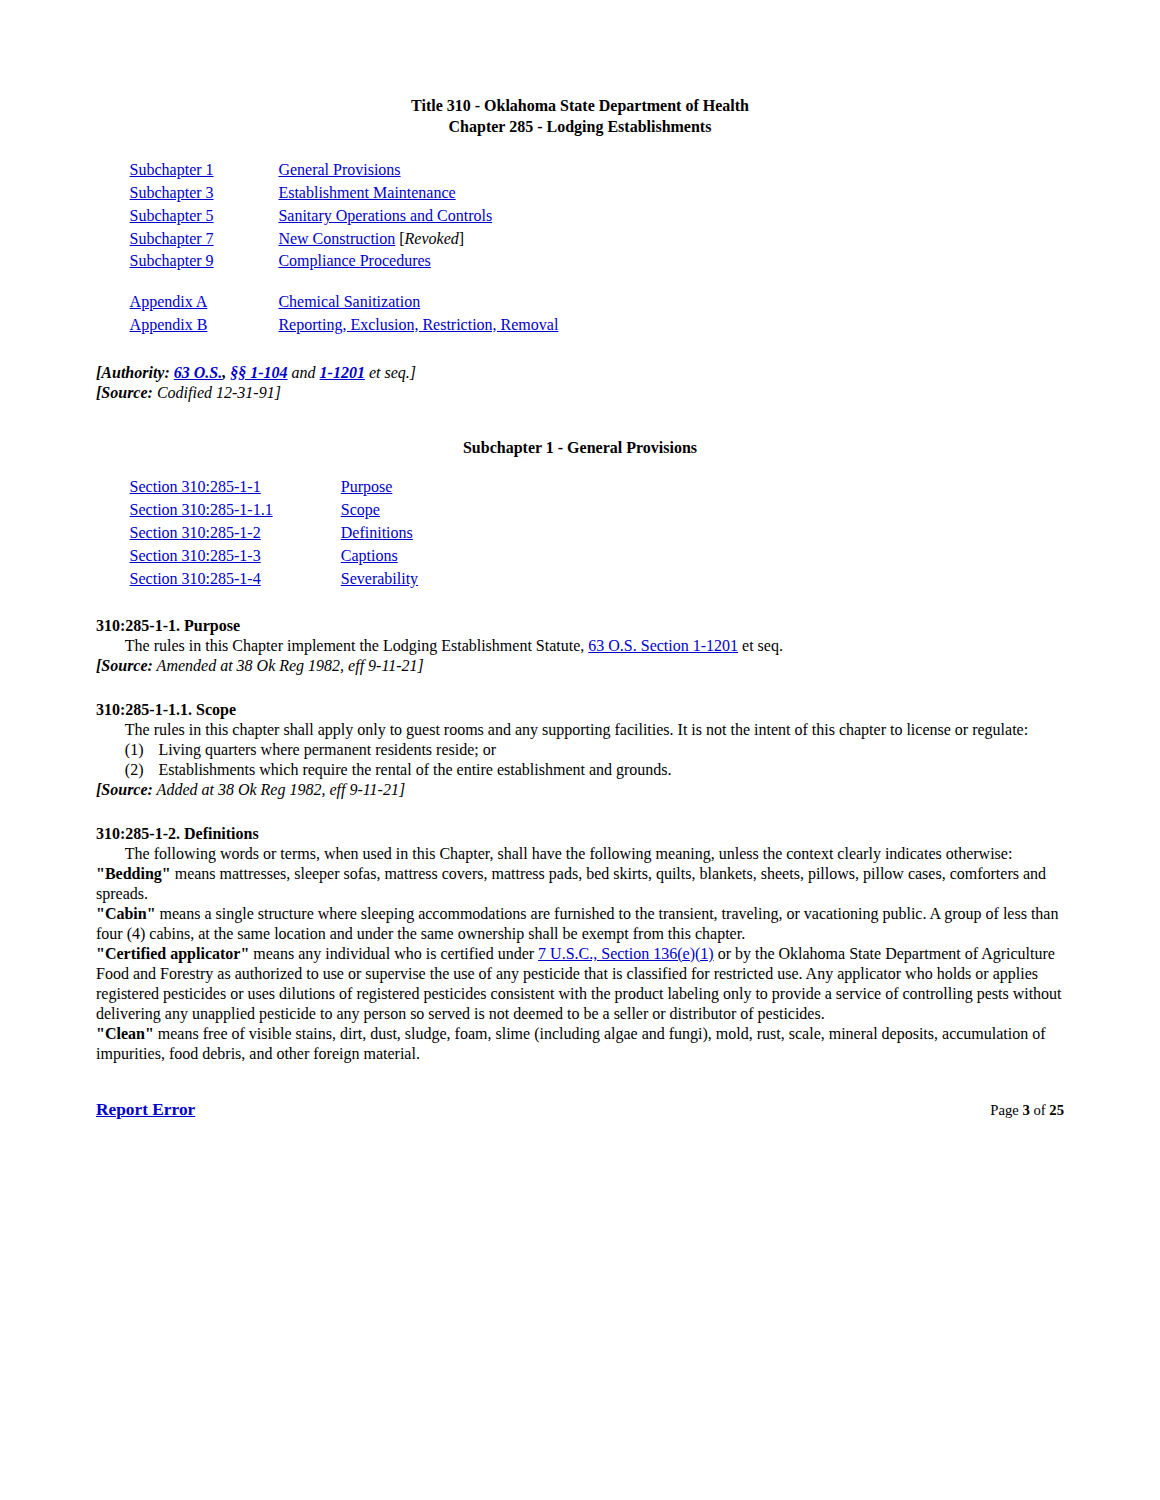Title 310 - Oklahoma State Department of Health
Chapter 285 - Lodging Establishments
| Subchapter 1 | General Provisions |
| Subchapter 3 | Establishment Maintenance |
| Subchapter 5 | Sanitary Operations and Controls |
| Subchapter 7 | New Construction [ Revoked ] |
| Subchapter 9 | Compliance Procedures |
| Appendix A | Chemical Sanitization |
| Appendix B | Reporting, Exclusion, Restriction, Removal |
[Authority: 63 O.S., §§ 1-104 and 1-1201 et seq.]
[Source: Codified 12-31-91]
Subchapter 1 - General Provisions
| Section 310:285-1-1 | Purpose |
| Section 310:285-1-1.1 | Scope |
| Section 310:285-1-2 | Definitions |
| Section 310:285-1-3 | Captions |
| Section 310:285-1-4 | Severability |
310:285-1-1. Purpose
The rules in this Chapter implement the Lodging Establishment Statute, 63 O.S. Section 1-1201 et seq.
[Source: Amended at 38 Ok Reg 1982, eff 9-11-21]
310:285-1-1.1. Scope
The rules in this chapter shall apply only to guest rooms and any supporting facilities. It is not the intent of this chapter to license or regulate:
(1) Living quarters where permanent residents reside; or
(2) Establishments which require the rental of the entire establishment and grounds.
[Source: Added at 38 Ok Reg 1982, eff 9-11-21]
310:285-1-2. Definitions
The following words or terms, when used in this Chapter, shall have the following meaning, unless the context clearly indicates otherwise:
"Bedding" means mattresses, sleeper sofas, mattress covers, mattress pads, bed skirts, quilts, blankets, sheets, pillows, pillow cases, comforters and spreads.
"Cabin" means a single structure where sleeping accommodations are furnished to the transient, traveling, or vacationing public. A group of less than four (4) cabins, at the same location and under the same ownership shall be exempt from this chapter.
"Certified applicator" means any individual who is certified under 7 U.S.C., Section 136(e)(1) or by the Oklahoma State Department of Agriculture Food and Forestry as authorized to use or supervise the use of any pesticide that is classified for restricted use. Any applicator who holds or applies registered pesticides or uses dilutions of registered pesticides consistent with the product labeling only to provide a service of controlling pests without delivering any unapplied pesticide to any person so served is not deemed to be a seller or distributor of pesticides.
"Clean" means free of visible stains, dirt, dust, sludge, foam, slime (including algae and fungi), mold, rust, scale, mineral deposits, accumulation of impurities, food debris, and other foreign material.
Report Error Page 3 of 25